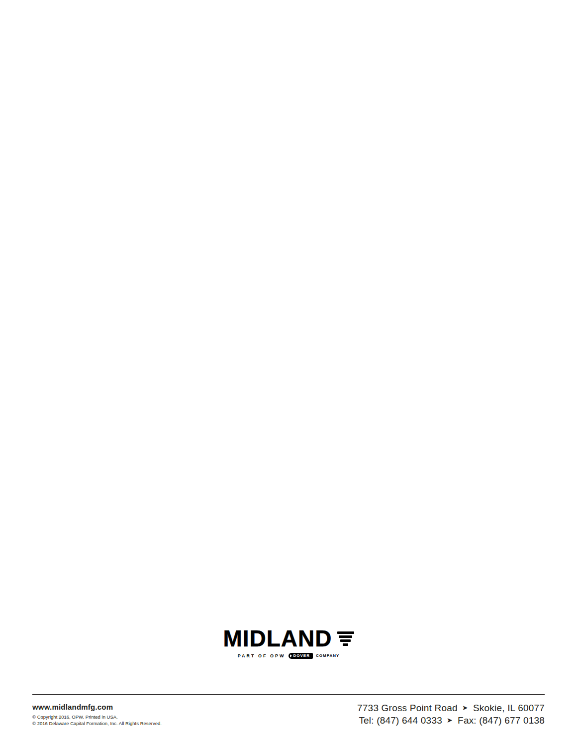MIDLAND
PART OF OPW DOVER COMPANY
www.midlandmfg.com
© Copyright 2016, OPW. Printed in USA.
© 2016 Delaware Capital Formation, Inc. All Rights Reserved.
7733 Gross Point Road ➤ Skokie, IL 60077
Tel: (847) 644 0333 ➤ Fax: (847) 677 0138